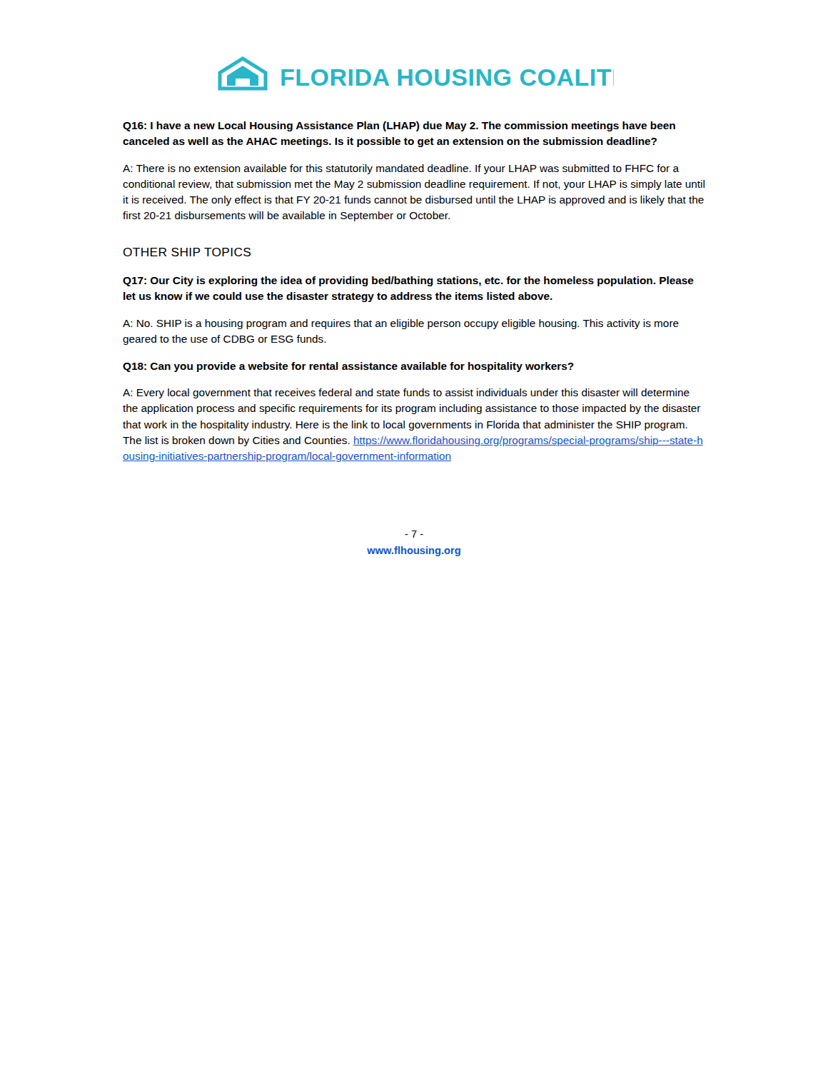FLORIDA HOUSING COALITION
Q16: I have a new Local Housing Assistance Plan (LHAP) due May 2. The commission meetings have been canceled as well as the AHAC meetings. Is it possible to get an extension on the submission deadline?
A: There is no extension available for this statutorily mandated deadline. If your LHAP was submitted to FHFC for a conditional review, that submission met the May 2 submission deadline requirement. If not, your LHAP is simply late until it is received. The only effect is that FY 20-21 funds cannot be disbursed until the LHAP is approved and is likely that the first 20-21 disbursements will be available in September or October.
OTHER SHIP TOPICS
Q17: Our City is exploring the idea of providing bed/bathing stations, etc. for the homeless population. Please let us know if we could use the disaster strategy to address the items listed above.
A: No. SHIP is a housing program and requires that an eligible person occupy eligible housing. This activity is more geared to the use of CDBG or ESG funds.
Q18: Can you provide a website for rental assistance available for hospitality workers?
A: Every local government that receives federal and state funds to assist individuals under this disaster will determine the application process and specific requirements for its program including assistance to those impacted by the disaster that work in the hospitality industry. Here is the link to local governments in Florida that administer the SHIP program. The list is broken down by Cities and Counties. https://www.floridahousing.org/programs/special-programs/ship---state-housing-initiatives-partnership-program/local-government-information
- 7 -
www.flhousing.org